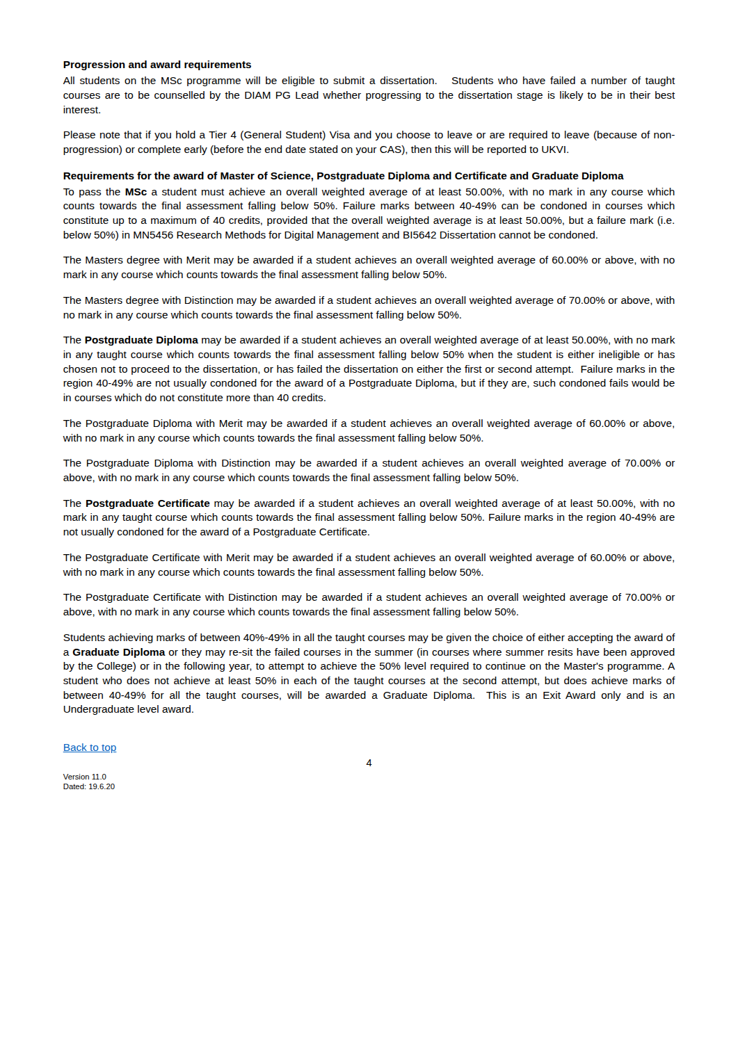Progression and award requirements
All students on the MSc programme will be eligible to submit a dissertation. Students who have failed a number of taught courses are to be counselled by the DIAM PG Lead whether progressing to the dissertation stage is likely to be in their best interest.
Please note that if you hold a Tier 4 (General Student) Visa and you choose to leave or are required to leave (because of non-progression) or complete early (before the end date stated on your CAS), then this will be reported to UKVI.
Requirements for the award of Master of Science, Postgraduate Diploma and Certificate and Graduate Diploma
To pass the MSc a student must achieve an overall weighted average of at least 50.00%, with no mark in any course which counts towards the final assessment falling below 50%. Failure marks between 40-49% can be condoned in courses which constitute up to a maximum of 40 credits, provided that the overall weighted average is at least 50.00%, but a failure mark (i.e. below 50%) in MN5456 Research Methods for Digital Management and BI5642 Dissertation cannot be condoned.
The Masters degree with Merit may be awarded if a student achieves an overall weighted average of 60.00% or above, with no mark in any course which counts towards the final assessment falling below 50%.
The Masters degree with Distinction may be awarded if a student achieves an overall weighted average of 70.00% or above, with no mark in any course which counts towards the final assessment falling below 50%.
The Postgraduate Diploma may be awarded if a student achieves an overall weighted average of at least 50.00%, with no mark in any taught course which counts towards the final assessment falling below 50% when the student is either ineligible or has chosen not to proceed to the dissertation, or has failed the dissertation on either the first or second attempt. Failure marks in the region 40-49% are not usually condoned for the award of a Postgraduate Diploma, but if they are, such condoned fails would be in courses which do not constitute more than 40 credits.
The Postgraduate Diploma with Merit may be awarded if a student achieves an overall weighted average of 60.00% or above, with no mark in any course which counts towards the final assessment falling below 50%.
The Postgraduate Diploma with Distinction may be awarded if a student achieves an overall weighted average of 70.00% or above, with no mark in any course which counts towards the final assessment falling below 50%.
The Postgraduate Certificate may be awarded if a student achieves an overall weighted average of at least 50.00%, with no mark in any taught course which counts towards the final assessment falling below 50%. Failure marks in the region 40-49% are not usually condoned for the award of a Postgraduate Certificate.
The Postgraduate Certificate with Merit may be awarded if a student achieves an overall weighted average of 60.00% or above, with no mark in any course which counts towards the final assessment falling below 50%.
The Postgraduate Certificate with Distinction may be awarded if a student achieves an overall weighted average of 70.00% or above, with no mark in any course which counts towards the final assessment falling below 50%.
Students achieving marks of between 40%-49% in all the taught courses may be given the choice of either accepting the award of a Graduate Diploma or they may re-sit the failed courses in the summer (in courses where summer resits have been approved by the College) or in the following year, to attempt to achieve the 50% level required to continue on the Master's programme. A student who does not achieve at least 50% in each of the taught courses at the second attempt, but does achieve marks of between 40-49% for all the taught courses, will be awarded a Graduate Diploma. This is an Exit Award only and is an Undergraduate level award.
Back to top
4
Version 11.0
Dated: 19.6.20